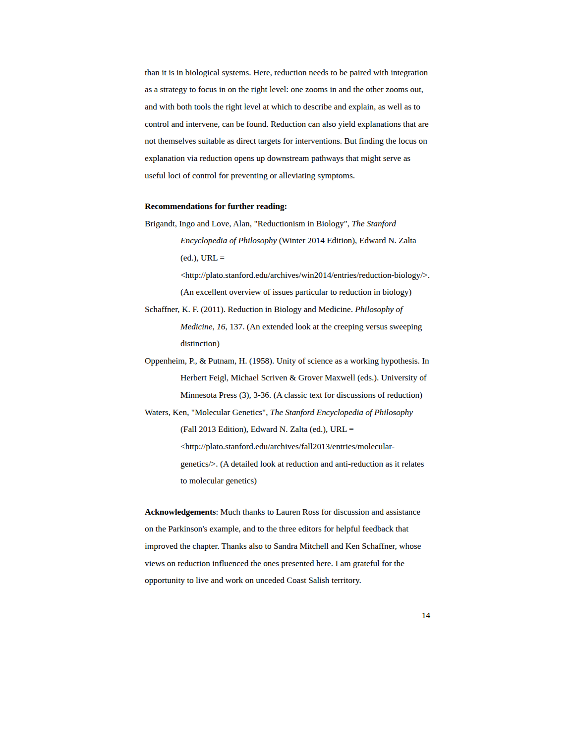than it is in biological systems. Here, reduction needs to be paired with integration as a strategy to focus in on the right level: one zooms in and the other zooms out, and with both tools the right level at which to describe and explain, as well as to control and intervene, can be found. Reduction can also yield explanations that are not themselves suitable as direct targets for interventions. But finding the locus on explanation via reduction opens up downstream pathways that might serve as useful loci of control for preventing or alleviating symptoms.
Recommendations for further reading:
Brigandt, Ingo and Love, Alan, "Reductionism in Biology", The Stanford Encyclopedia of Philosophy (Winter 2014 Edition), Edward N. Zalta (ed.), URL = <http://plato.stanford.edu/archives/win2014/entries/reduction-biology/>. (An excellent overview of issues particular to reduction in biology)
Schaffner, K. F. (2011). Reduction in Biology and Medicine. Philosophy of Medicine, 16, 137. (An extended look at the creeping versus sweeping distinction)
Oppenheim, P., & Putnam, H. (1958). Unity of science as a working hypothesis. In Herbert Feigl, Michael Scriven & Grover Maxwell (eds.). University of Minnesota Press (3), 3-36. (A classic text for discussions of reduction)
Waters, Ken, "Molecular Genetics", The Stanford Encyclopedia of Philosophy (Fall 2013 Edition), Edward N. Zalta (ed.), URL = <http://plato.stanford.edu/archives/fall2013/entries/molecular-genetics/>. (A detailed look at reduction and anti-reduction as it relates to molecular genetics)
Acknowledgements: Much thanks to Lauren Ross for discussion and assistance on the Parkinson's example, and to the three editors for helpful feedback that improved the chapter. Thanks also to Sandra Mitchell and Ken Schaffner, whose views on reduction influenced the ones presented here. I am grateful for the opportunity to live and work on unceded Coast Salish territory.
14